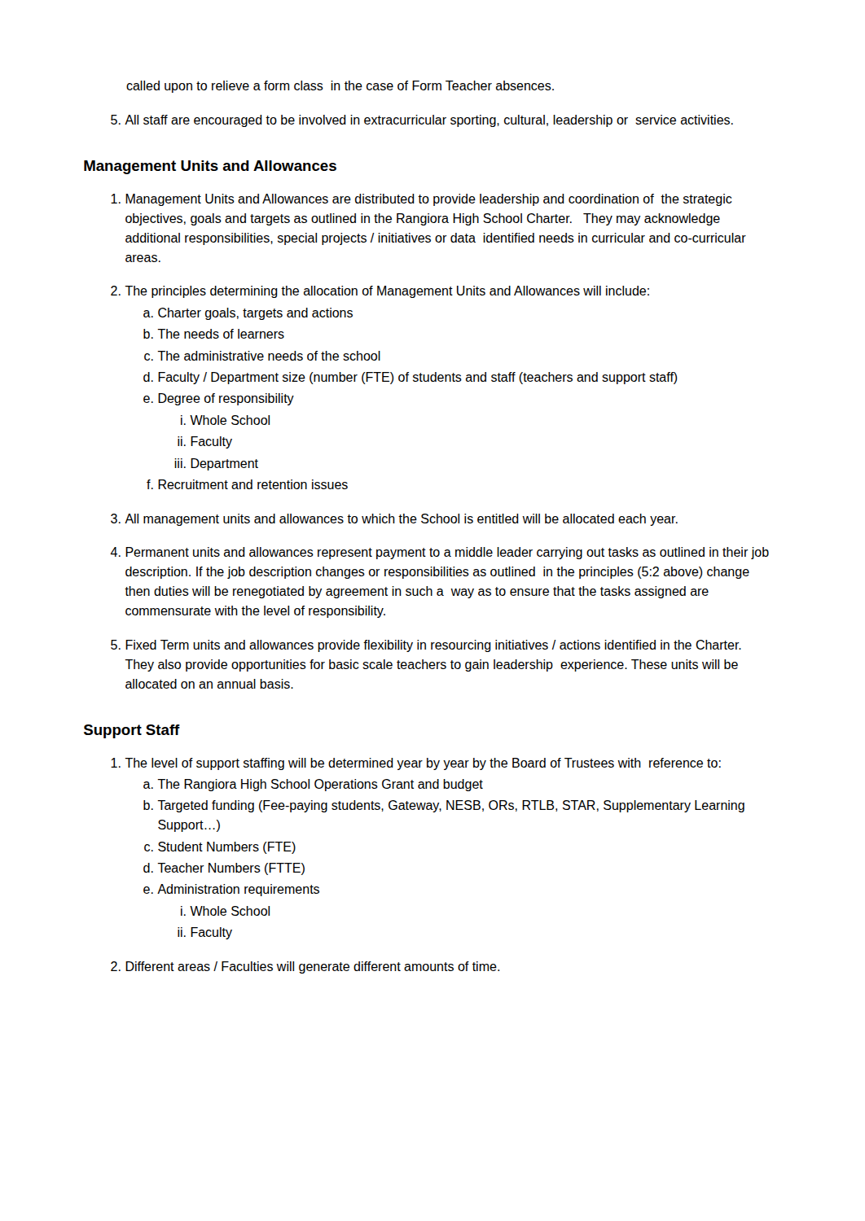called upon to relieve a form class in the case of Form Teacher absences.
All staff are encouraged to be involved in extracurricular sporting, cultural, leadership or service activities.
Management Units and Allowances
Management Units and Allowances are distributed to provide leadership and coordination of the strategic objectives, goals and targets as outlined in the Rangiora High School Charter. They may acknowledge additional responsibilities, special projects / initiatives or data identified needs in curricular and co-curricular areas.
The principles determining the allocation of Management Units and Allowances will include:
Charter goals, targets and actions
The needs of learners
The administrative needs of the school
Faculty / Department size (number (FTE) of students and staff (teachers and support staff)
Degree of responsibility
Whole School
Faculty
Department
Recruitment and retention issues
All management units and allowances to which the School is entitled will be allocated each year.
Permanent units and allowances represent payment to a middle leader carrying out tasks as outlined in their job description. If the job description changes or responsibilities as outlined in the principles (5:2 above) change then duties will be renegotiated by agreement in such a way as to ensure that the tasks assigned are commensurate with the level of responsibility.
Fixed Term units and allowances provide flexibility in resourcing initiatives / actions identified in the Charter. They also provide opportunities for basic scale teachers to gain leadership experience. These units will be allocated on an annual basis.
Support Staff
The level of support staffing will be determined year by year by the Board of Trustees with reference to:
The Rangiora High School Operations Grant and budget
Targeted funding (Fee-paying students, Gateway, NESB, ORs, RTLB, STAR, Supplementary Learning Support…)
Student Numbers (FTE)
Teacher Numbers (FTTE)
Administration requirements
Whole School
Faculty
Different areas / Faculties will generate different amounts of time.